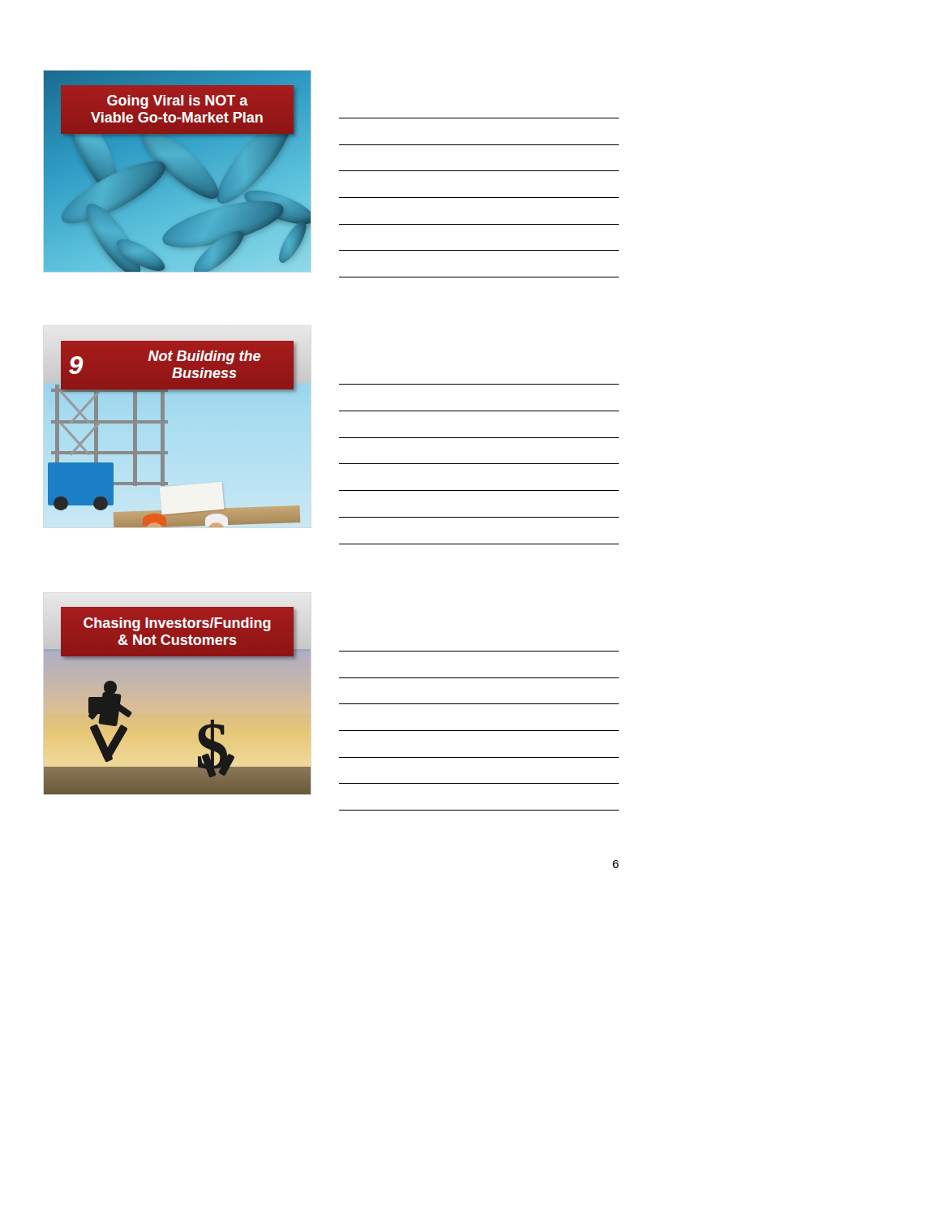Going Viral is NOT a
Viable Go-to-Market Plan
9 Not Building the
Business
$
Chasing Investors/Funding
& Not Customers
6